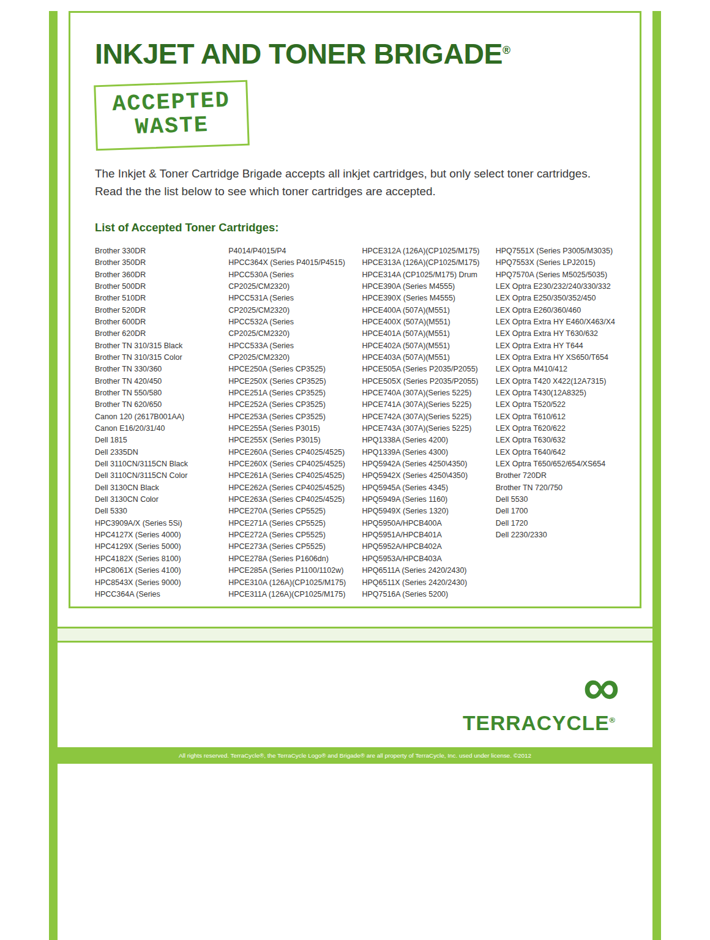INKJET AND TONER BRIGADE®
ACCEPTED WASTE
The Inkjet & Toner Cartridge Brigade accepts all inkjet cartridges, but only select toner cartridges. Read the the list below to see which toner cartridges are accepted.
List of Accepted Toner Cartridges:
Brother 330DR
Brother 350DR
Brother 360DR
Brother 500DR
Brother 510DR
Brother 520DR
Brother 600DR
Brother 620DR
Brother TN 310/315 Black
Brother TN 310/315 Color
Brother TN 330/360
Brother TN 420/450
Brother TN 550/580
Brother TN 620/650
Canon 120 (2617B001AA)
Canon E16/20/31/40
Dell 1815
Dell 2335DN
Dell 3110CN/3115CN Black
Dell 3110CN/3115CN Color
Dell 3130CN Black
Dell 3130CN Color
Dell 5330
HPC3909A/X (Series 5Si)
HPC4127X (Series 4000)
HPC4129X (Series 5000)
HPC4182X (Series 8100)
HPC8061X (Series 4100)
HPC8543X (Series 9000)
HPCC364A (Series
P4014/P4015/P4
HPCC364X (Series P4015/P4515)
HPCC530A (Series
CP2025/CM2320)
HPCC531A (Series
CP2025/CM2320)
HPCC532A (Series
CP2025/CM2320)
HPCC533A (Series
CP2025/CM2320)
HPCE250A (Series CP3525)
HPCE250X (Series CP3525)
HPCE251A (Series CP3525)
HPCE252A (Series CP3525)
HPCE253A (Series CP3525)
HPCE255A (Series P3015)
HPCE255X (Series P3015)
HPCE260A (Series CP4025/4525)
HPCE260X (Series CP4025/4525)
HPCE261A (Series CP4025/4525)
HPCE262A (Series CP4025/4525)
HPCE263A (Series CP4025/4525)
HPCE270A (Series CP5525)
HPCE271A (Series CP5525)
HPCE272A (Series CP5525)
HPCE273A (Series CP5525)
HPCE278A (Series P1606dn)
HPCE285A (Series P1100/1102w)
HPCE310A (126A)(CP1025/M175)
HPCE311A (126A)(CP1025/M175)
HPCE312A (126A)(CP1025/M175)
HPCE313A (126A)(CP1025/M175)
HPCE314A (CP1025/M175) Drum
HPCE390A (Series M4555)
HPCE390X (Series M4555)
HPCE400A (507A)(M551)
HPCE400X (507A)(M551)
HPCE401A (507A)(M551)
HPCE402A (507A)(M551)
HPCE403A (507A)(M551)
HPCE505A (Series P2035/P2055)
HPCE505X (Series P2035/P2055)
HPCE740A (307A)(Series 5225)
HPCE741A (307A)(Series 5225)
HPCE742A (307A)(Series 5225)
HPCE743A (307A)(Series 5225)
HPQ1338A (Series 4200)
HPQ1339A (Series 4300)
HPQ5942A (Series 4250\4350)
HPQ5942X (Series 4250\4350)
HPQ5945A (Series 4345)
HPQ5949A (Series 1160)
HPQ5949X (Series 1320)
HPQ5950A/HPCB400A
HPQ5951A/HPCB401A
HPQ5952A/HPCB402A
HPQ5953A/HPCB403A
HPQ6511A (Series 2420/2430)
HPQ6511X (Series 2420/2430)
HPQ7516A (Series 5200)
HPQ7551X (Series P3005/M3035)
HPQ7553X (Series LPJ2015)
HPQ7570A (Series M5025/5035)
LEX Optra E230/232/240/330/332
LEX Optra E250/350/352/450
LEX Optra E260/360/460
LEX Optra Extra HY E460/X463/X4
LEX Optra Extra HY T630/632
LEX Optra Extra HY T644
LEX Optra Extra HY XS650/T654
LEX Optra M410/412
LEX Optra T420 X422(12A7315)
LEX Optra T430(12A8325)
LEX Optra T520/522
LEX Optra T610/612
LEX Optra T620/622
LEX Optra T630/632
LEX Optra T640/642
LEX Optra T650/652/654/XS654
Brother 720DR
Brother TN 720/750
Dell 5530
Dell 1700
Dell 1720
Dell 2230/2330
∞
TERRACYCLE®
All rights reserved. TerraCycle®, the TerraCycle Logo® and Brigade® are all property of TerraCycle, Inc. used under license. ©2012